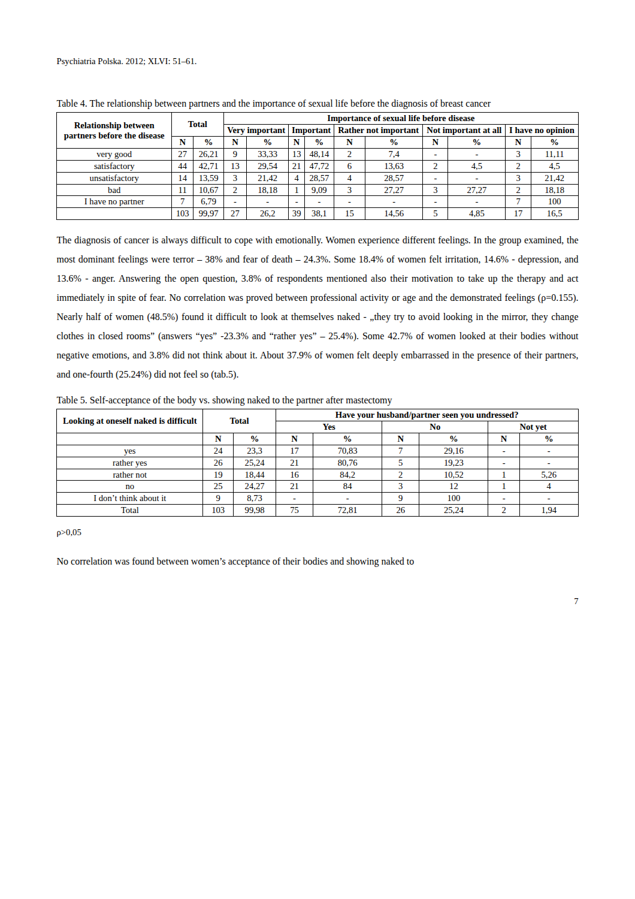Psychiatria Polska. 2012; XLVI: 51–61.
Table 4. The relationship between partners and the importance of sexual life before the diagnosis of breast cancer
| Relationship between partners before the disease | Total | Importance of sexual life before disease |
| --- | --- | --- |
| Very important | Important | Rather not important | Not important at all | I have no opinion |
| N | % | N | % | N | % | N | % | N | % | N | % |
| very good | 27 | 26,21 | 9 | 33,33 | 13 | 48,14 | 2 | 7,4 | - | - | 3 | 11,11 |
| satisfactory | 44 | 42,71 | 13 | 29,54 | 21 | 47,72 | 6 | 13,63 | 2 | 4,5 | 2 | 4,5 |
| unsatisfactory | 14 | 13,59 | 3 | 21,42 | 4 | 28,57 | 4 | 28,57 | - | - | 3 | 21,42 |
| bad | 11 | 10,67 | 2 | 18,18 | 1 | 9,09 | 3 | 27,27 | 3 | 27,27 | 2 | 18,18 |
| I have no partner | 7 | 6,79 | - | - | - | - | - | - | - | - | 7 | 100 |
| | 103 | 99,97 | 27 | 26,2 | 39 | 38,1 | 15 | 14,56 | 5 | 4,85 | 17 | 16,5 |
The diagnosis of cancer is always difficult to cope with emotionally. Women experience different feelings. In the group examined, the most dominant feelings were terror – 38% and fear of death – 24.3%. Some 18.4% of women felt irritation, 14.6% - depression, and 13.6% - anger. Answering the open question, 3.8% of respondents mentioned also their motivation to take up the therapy and act immediately in spite of fear. No correlation was proved between professional activity or age and the demonstrated feelings (ρ=0.155). Nearly half of women (48.5%) found it difficult to look at themselves naked - „they try to avoid looking in the mirror, they change clothes in closed rooms” (answers “yes” -23.3% and “rather yes” – 25.4%). Some 42.7% of women looked at their bodies without negative emotions, and 3.8% did not think about it. About 37.9% of women felt deeply embarrassed in the presence of their partners, and one-fourth (25.24%) did not feel so (tab.5).
Table 5. Self-acceptance of the body vs. showing naked to the partner after mastectomy
| Looking at oneself naked is difficult | Total | Have your husband/partner seen you undressed? |
| --- | --- | --- |
| Yes | No | Not yet |
| | N | % | N | % | N | % | N | % |
| yes | 24 | 23,3 | 17 | 70,83 | 7 | 29,16 | - | - |
| rather yes | 26 | 25,24 | 21 | 80,76 | 5 | 19,23 | - | - |
| rather not | 19 | 18,44 | 16 | 84,2 | 2 | 10,52 | 1 | 5,26 |
| no | 25 | 24,27 | 21 | 84 | 3 | 12 | 1 | 4 |
| I don’t think about it | 9 | 8,73 | - | - | 9 | 100 | - | - |
| Total | 103 | 99,98 | 75 | 72,81 | 26 | 25,24 | 2 | 1,94 |
ρ>0,05
No correlation was found between women’s acceptance of their bodies and showing naked to
7